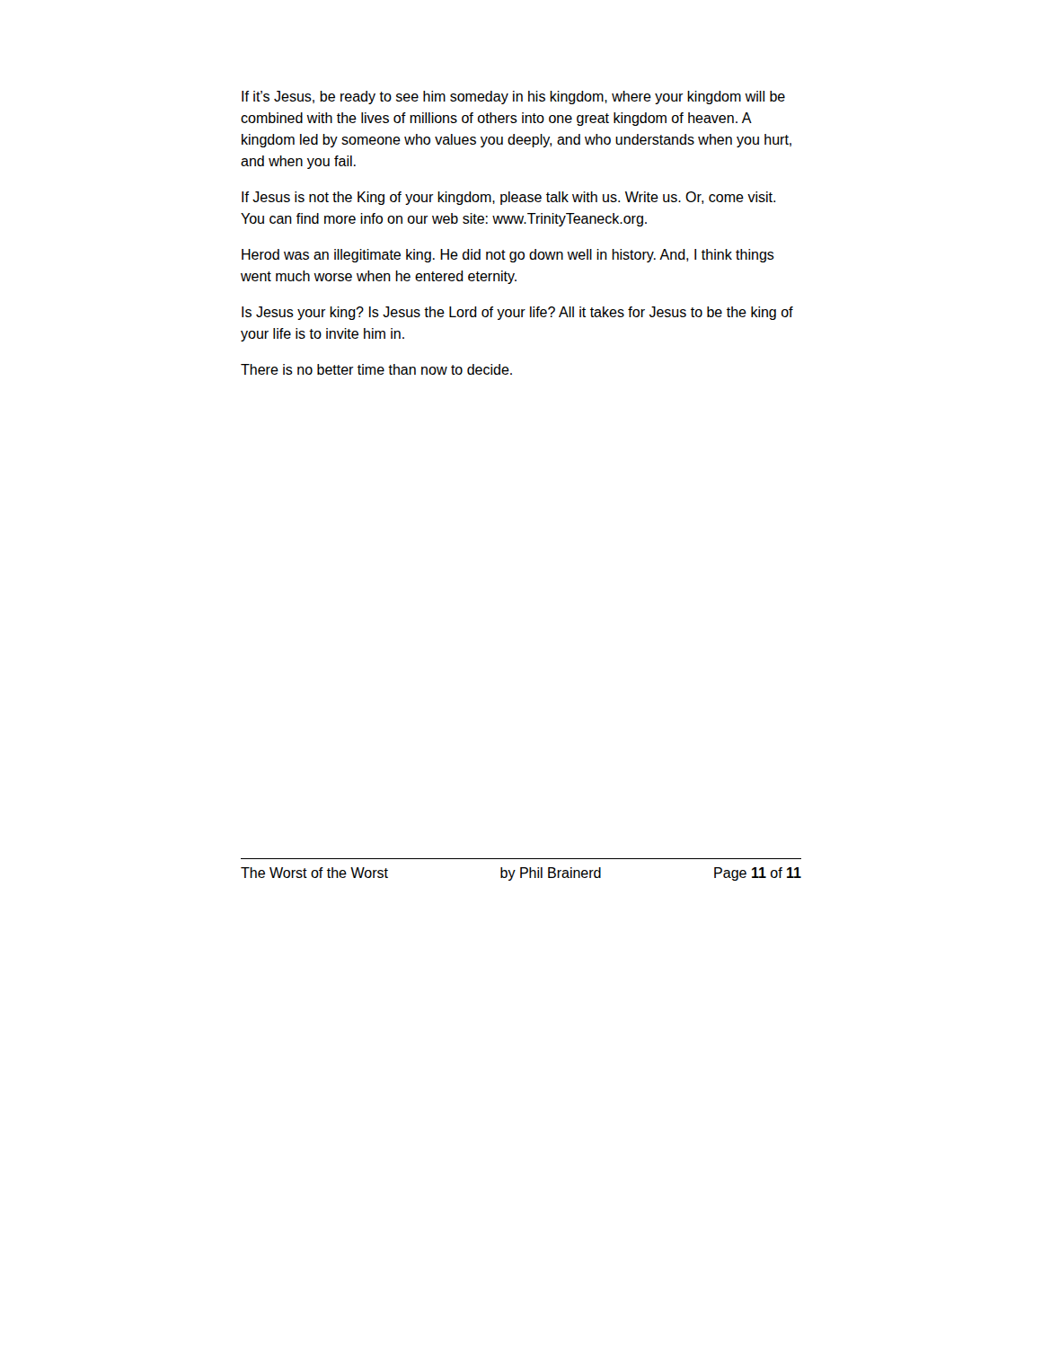If it’s Jesus, be ready to see him someday in his kingdom, where your kingdom will be combined with the lives of millions of others into one great kingdom of heaven. A kingdom led by someone who values you deeply, and who understands when you hurt, and when you fail.
If Jesus is not the King of your kingdom, please talk with us. Write us. Or, come visit. You can find more info on our web site: www.TrinityTeaneck.org.
Herod was an illegitimate king. He did not go down well in history. And, I think things went much worse when he entered eternity.
Is Jesus your king? Is Jesus the Lord of your life? All it takes for Jesus to be the king of your life is to invite him in.
There is no better time than now to decide.
The Worst of the Worst by Phil Brainerd Page 11 of 11